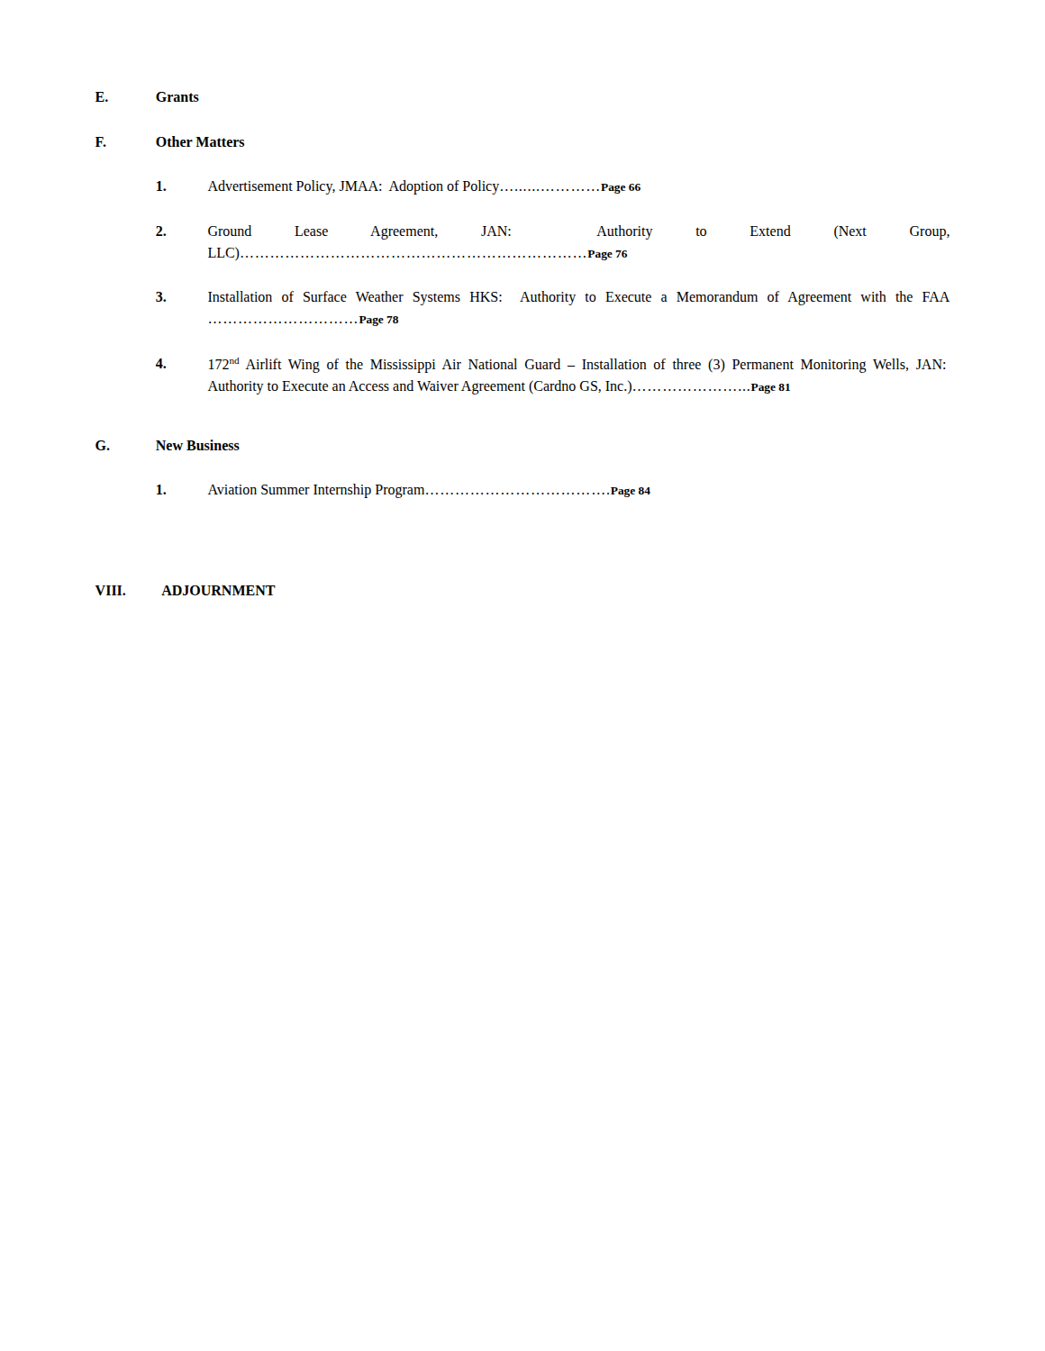E.
Grants
F.
Other Matters
1.
Advertisement Policy, JMAA: Adoption of Policy…......…………Page 66
2.
Ground Lease Agreement, JAN: Authority to Extend (Next Group, LLC)……………………………………………………………Page 76
3.
Installation of Surface Weather Systems HKS: Authority to Execute a Memorandum of Agreement with the FAA …………………………Page 78
4.
172nd Airlift Wing of the Mississippi Air National Guard – Installation of three (3) Permanent Monitoring Wells, JAN: Authority to Execute an Access and Waiver Agreement (Cardno GS, Inc.)…………………... Page 81
G.
New Business
1.
Aviation Summer Internship Program………………………………. Page 84
VIII.
ADJOURNMENT